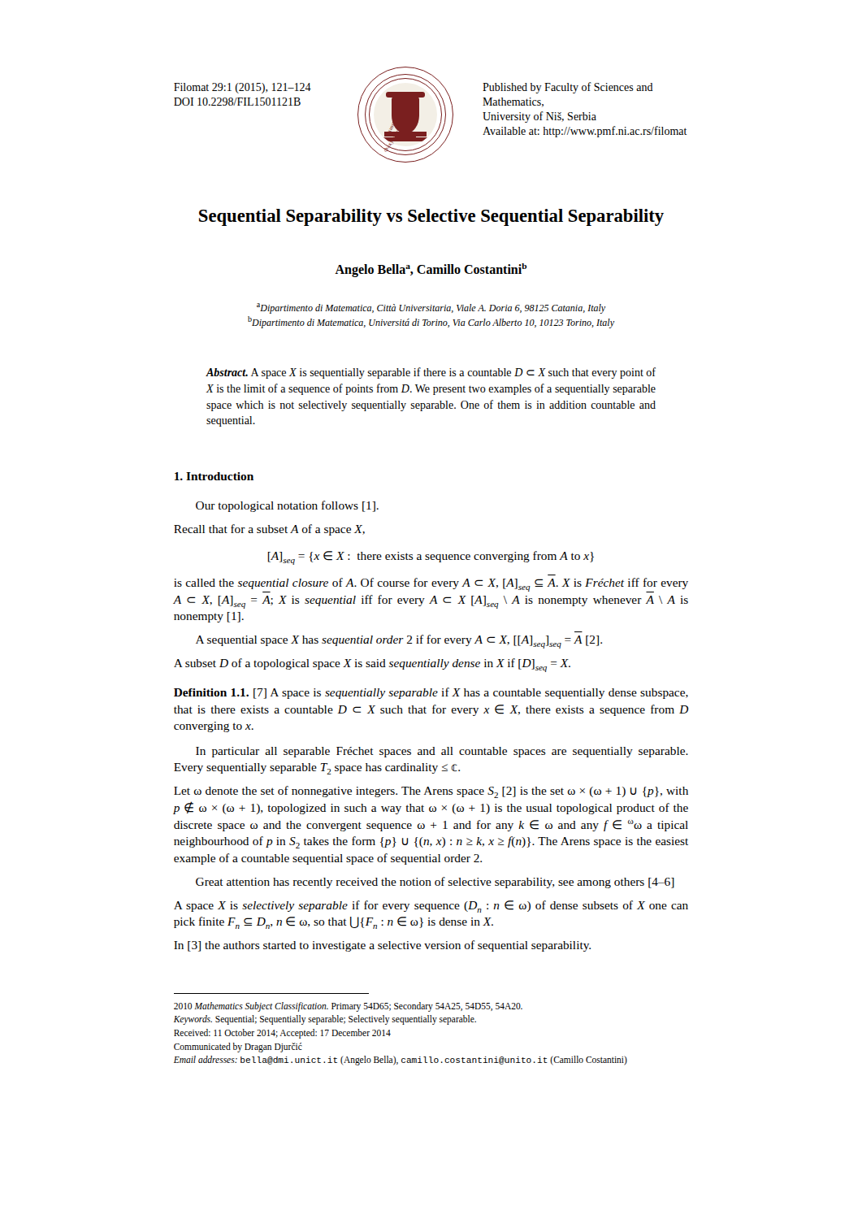Filomat 29:1 (2015), 121–124
DOI 10.2298/FIL1501121B
Факултет наука природних
Published by Faculty of Sciences and Mathematics,
University of Niš, Serbia
Available at: http://www.pmf.ni.ac.rs/filomat
Sequential Separability vs Selective Sequential Separability
Angelo Bellaa, Camillo Costantinib
aDipartimento di Matematica, Città Universitaria, Viale A. Doria 6, 98125 Catania, Italy
bDipartimento di Matematica, Universitá di Torino, Via Carlo Alberto 10, 10123 Torino, Italy
Abstract. A space X is sequentially separable if there is a countable D ⊂ X such that every point of X is the limit of a sequence of points from D. We present two examples of a sequentially separable space which is not selectively sequentially separable. One of them is in addition countable and sequential.
1. Introduction
Our topological notation follows [1].
Recall that for a subset A of a space X,
[A]seq = {x ∈ X : there exists a sequence converging from A to x}
is called the sequential closure of A. Of course for every A ⊂ X, [A]seq ⊆ A. X is Fréchet iff for every A ⊂ X, [A]seq = A; X is sequential iff for every A ⊂ X [A]seq \ A is nonempty whenever A \ A is nonempty [1].
A sequential space X has sequential order 2 if for every A ⊂ X, [[A]seq]seq = A [2].
A subset D of a topological space X is said sequentially dense in X if [D]seq = X.
Definition 1.1. [7] A space is sequentially separable if X has a countable sequentially dense subspace, that is there exists a countable D ⊂ X such that for every x ∈ X, there exists a sequence from D converging to x.
In particular all separable Fréchet spaces and all countable spaces are sequentially separable. Every sequentially separable T2 space has cardinality ≤ 𝕔.
Let ω denote the set of nonnegative integers. The Arens space S2 [2] is the set ω × (ω + 1) ∪ {p}, with p ∉ ω × (ω + 1), topologized in such a way that ω × (ω + 1) is the usual topological product of the discrete space ω and the convergent sequence ω + 1 and for any k ∈ ω and any f ∈ ωω a tipical neighbourhood of p in S2 takes the form {p} ∪ {(n, x) : n ≥ k, x ≥ f(n)}. The Arens space is the easiest example of a countable sequential space of sequential order 2.
Great attention has recently received the notion of selective separability, see among others [4–6]
A space X is selectively separable if for every sequence (Dn : n ∈ ω) of dense subsets of X one can pick finite Fn ⊆ Dn, n ∈ ω, so that ⋃{Fn : n ∈ ω} is dense in X.
In [3] the authors started to investigate a selective version of sequential separability.
2010 Mathematics Subject Classification. Primary 54D65; Secondary 54A25, 54D55, 54A20.
Keywords. Sequential; Sequentially separable; Selectively sequentially separable.
Received: 11 October 2014; Accepted: 17 December 2014
Communicated by Dragan Djurčić
Email addresses: bella@dmi.unict.it (Angelo Bella), camillo.costantini@unito.it (Camillo Costantini)